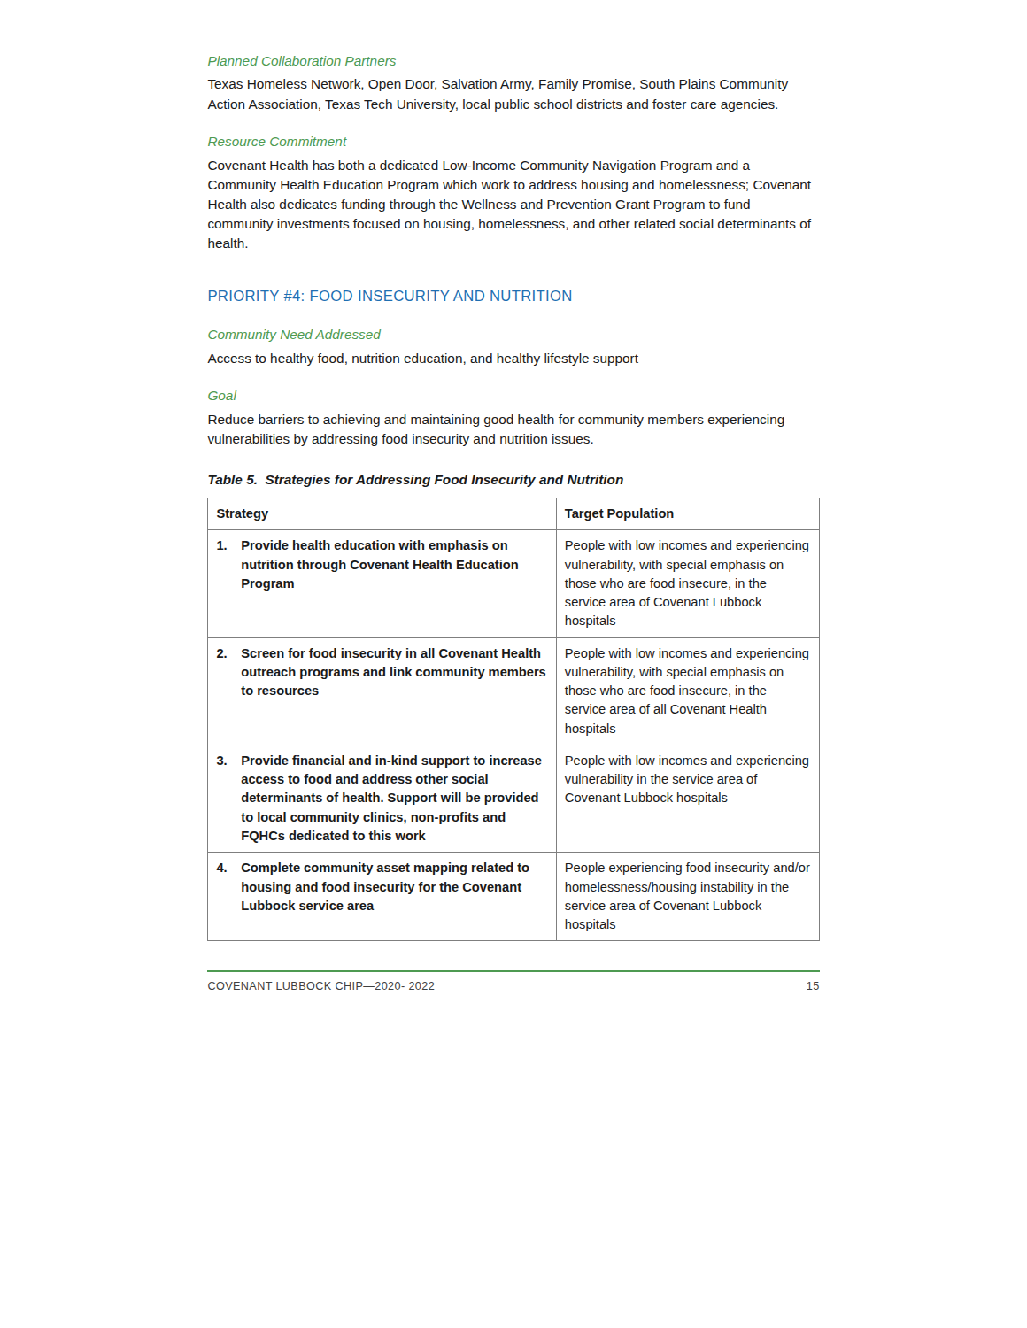Planned Collaboration Partners
Texas Homeless Network, Open Door, Salvation Army, Family Promise, South Plains Community Action Association, Texas Tech University, local public school districts and foster care agencies.
Resource Commitment
Covenant Health has both a dedicated Low-Income Community Navigation Program and a Community Health Education Program which work to address housing and homelessness; Covenant Health also dedicates funding through the Wellness and Prevention Grant Program to fund community investments focused on housing, homelessness, and other related social determinants of health.
PRIORITY #4: FOOD INSECURITY AND NUTRITION
Community Need Addressed
Access to healthy food, nutrition education, and healthy lifestyle support
Goal
Reduce barriers to achieving and maintaining good health for community members experiencing vulnerabilities by addressing food insecurity and nutrition issues.
Table 5. Strategies for Addressing Food Insecurity and Nutrition
| Strategy | Target Population |
| --- | --- |
| 1. Provide health education with emphasis on nutrition through Covenant Health Education Program | People with low incomes and experiencing vulnerability, with special emphasis on those who are food insecure, in the service area of Covenant Lubbock hospitals |
| 2. Screen for food insecurity in all Covenant Health outreach programs and link community members to resources | People with low incomes and experiencing vulnerability, with special emphasis on those who are food insecure, in the service area of all Covenant Health hospitals |
| 3. Provide financial and in-kind support to increase access to food and address other social determinants of health. Support will be provided to local community clinics, non-profits and FQHCs dedicated to this work | People with low incomes and experiencing vulnerability in the service area of Covenant Lubbock hospitals |
| 4. Complete community asset mapping related to housing and food insecurity for the Covenant Lubbock service area | People experiencing food insecurity and/or homelessness/housing instability in the service area of Covenant Lubbock hospitals |
COVENANT LUBBOCK CHIP—2020- 2022 15